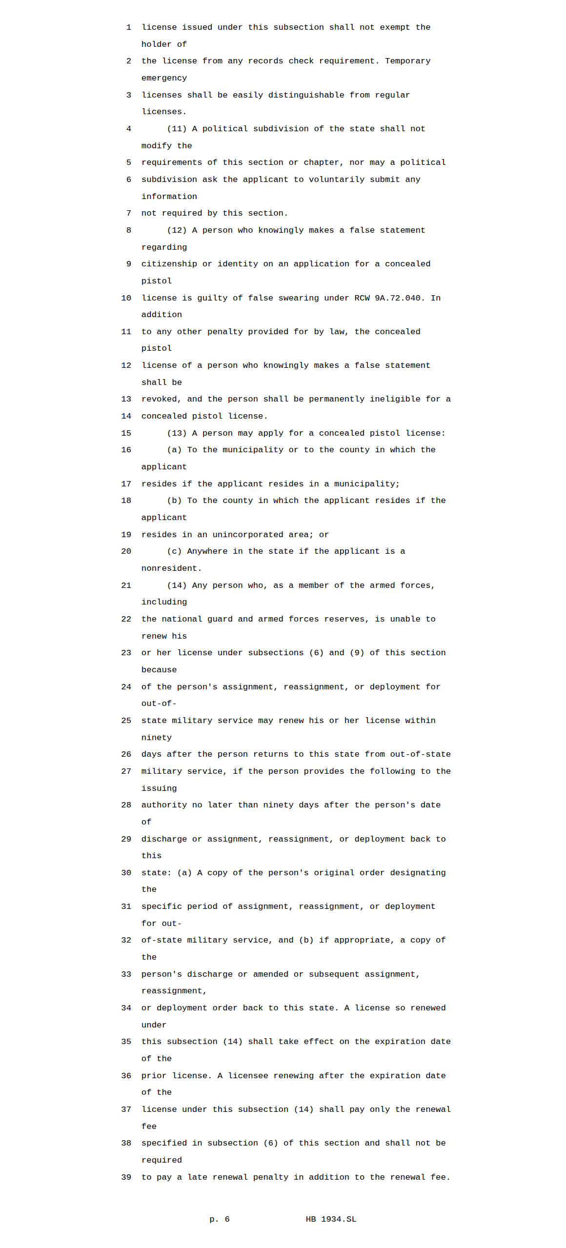license issued under this subsection shall not exempt the holder of
the license from any records check requirement. Temporary emergency
licenses shall be easily distinguishable from regular licenses.
(11) A political subdivision of the state shall not modify the
requirements of this section or chapter, nor may a political
subdivision ask the applicant to voluntarily submit any information
not required by this section.
(12) A person who knowingly makes a false statement regarding
citizenship or identity on an application for a concealed pistol
license is guilty of false swearing under RCW 9A.72.040. In addition
to any other penalty provided for by law, the concealed pistol
license of a person who knowingly makes a false statement shall be
revoked, and the person shall be permanently ineligible for a
concealed pistol license.
(13) A person may apply for a concealed pistol license:
(a) To the municipality or to the county in which the applicant
resides if the applicant resides in a municipality;
(b) To the county in which the applicant resides if the applicant
resides in an unincorporated area; or
(c) Anywhere in the state if the applicant is a nonresident.
(14) Any person who, as a member of the armed forces, including
the national guard and armed forces reserves, is unable to renew his
or her license under subsections (6) and (9) of this section because
of the person's assignment, reassignment, or deployment for out-of-
state military service may renew his or her license within ninety
days after the person returns to this state from out-of-state
military service, if the person provides the following to the issuing
authority no later than ninety days after the person's date of
discharge or assignment, reassignment, or deployment back to this
state: (a) A copy of the person's original order designating the
specific period of assignment, reassignment, or deployment for out-
of-state military service, and (b) if appropriate, a copy of the
person's discharge or amended or subsequent assignment, reassignment,
or deployment order back to this state. A license so renewed under
this subsection (14) shall take effect on the expiration date of the
prior license. A licensee renewing after the expiration date of the
license under this subsection (14) shall pay only the renewal fee
specified in subsection (6) of this section and shall not be required
to pay a late renewal penalty in addition to the renewal fee.
p. 6 HB 1934.SL